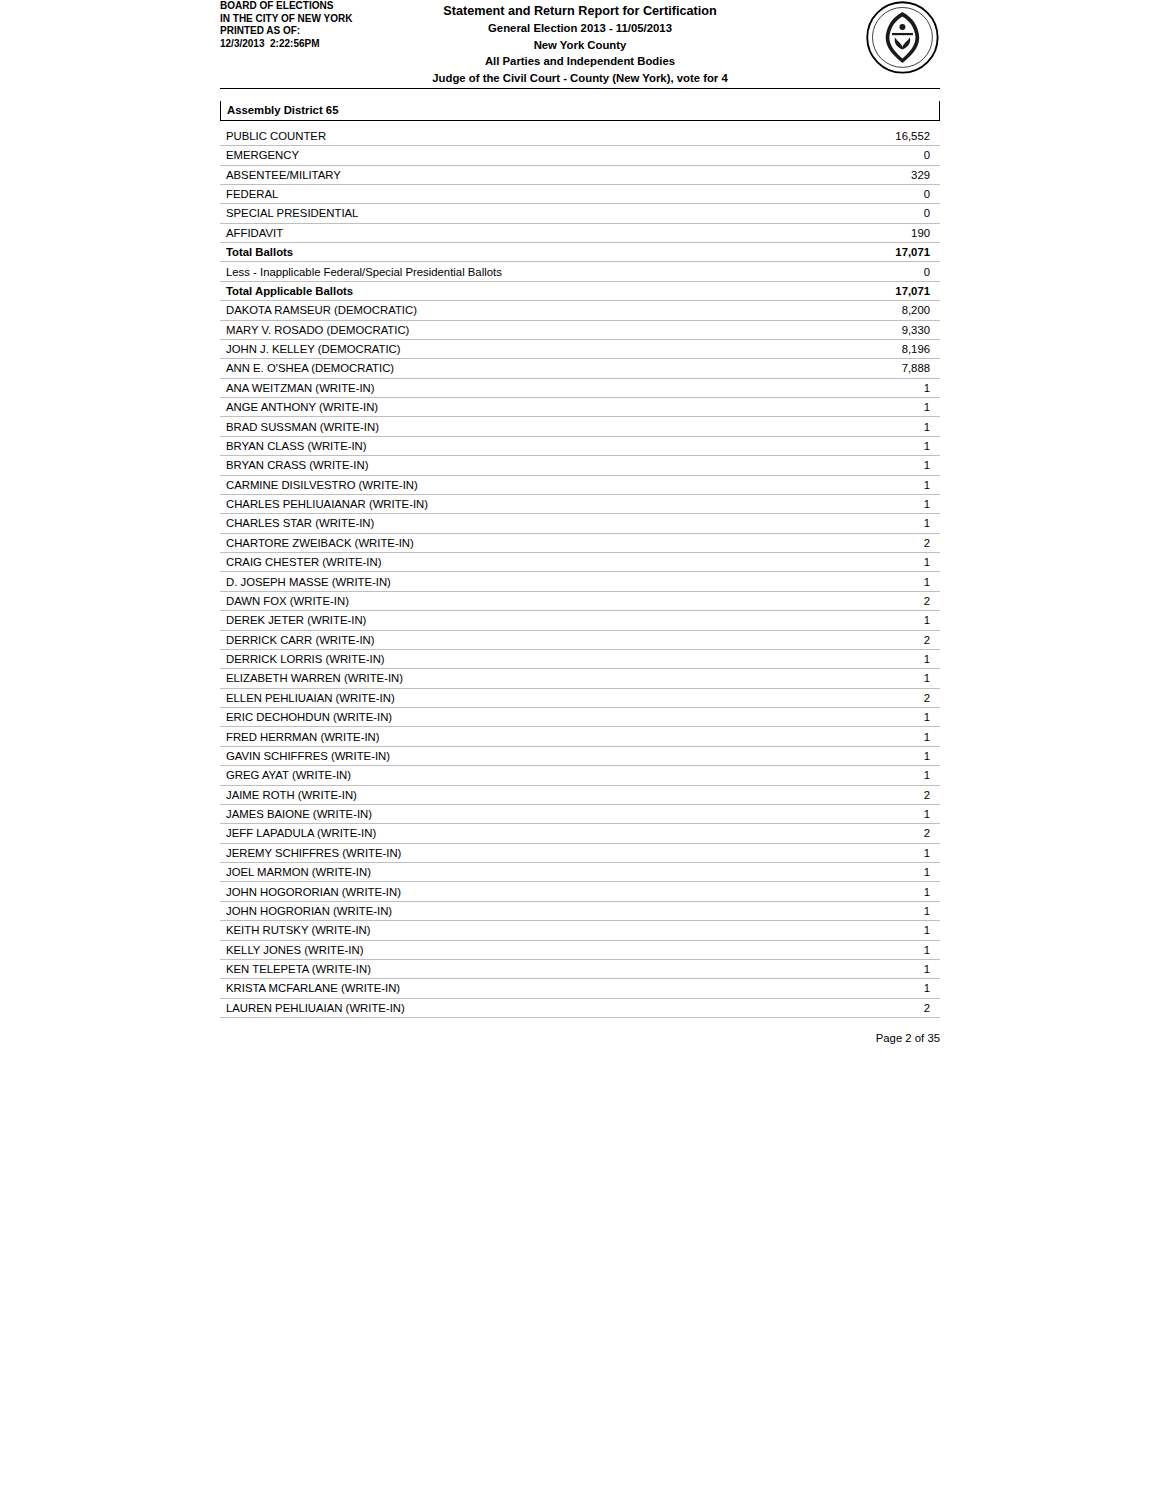BOARD OF ELECTIONS
IN THE CITY OF NEW YORK
PRINTED AS OF:
12/3/2013 2:22:56PM
Statement and Return Report for Certification
General Election 2013 - 11/05/2013
New York County
All Parties and Independent Bodies
Judge of the Civil Court - County (New York), vote for 4
Assembly District 65
| PUBLIC COUNTER | 16,552 |
| EMERGENCY | 0 |
| ABSENTEE/MILITARY | 329 |
| FEDERAL | 0 |
| SPECIAL PRESIDENTIAL | 0 |
| AFFIDAVIT | 190 |
| Total Ballots | 17,071 |
| Less - Inapplicable Federal/Special Presidential Ballots | 0 |
| Total Applicable Ballots | 17,071 |
| DAKOTA RAMSEUR (DEMOCRATIC) | 8,200 |
| MARY V. ROSADO (DEMOCRATIC) | 9,330 |
| JOHN J. KELLEY (DEMOCRATIC) | 8,196 |
| ANN E. O'SHEA (DEMOCRATIC) | 7,888 |
| ANA WEITZMAN (WRITE-IN) | 1 |
| ANGE ANTHONY (WRITE-IN) | 1 |
| BRAD SUSSMAN (WRITE-IN) | 1 |
| BRYAN CLASS (WRITE-IN) | 1 |
| BRYAN CRASS (WRITE-IN) | 1 |
| CARMINE DISILVESTRO (WRITE-IN) | 1 |
| CHARLES PEHLIUAIANAR (WRITE-IN) | 1 |
| CHARLES STAR (WRITE-IN) | 1 |
| CHARTORE ZWEIBACK (WRITE-IN) | 2 |
| CRAIG CHESTER (WRITE-IN) | 1 |
| D. JOSEPH MASSE (WRITE-IN) | 1 |
| DAWN FOX (WRITE-IN) | 2 |
| DEREK JETER (WRITE-IN) | 1 |
| DERRICK CARR (WRITE-IN) | 2 |
| DERRICK LORRIS (WRITE-IN) | 1 |
| ELIZABETH WARREN (WRITE-IN) | 1 |
| ELLEN PEHLIUAIAN (WRITE-IN) | 2 |
| ERIC DECHOHDUN (WRITE-IN) | 1 |
| FRED HERRMAN (WRITE-IN) | 1 |
| GAVIN SCHIFFRES (WRITE-IN) | 1 |
| GREG AYAT (WRITE-IN) | 1 |
| JAIME ROTH (WRITE-IN) | 2 |
| JAMES BAIONE (WRITE-IN) | 1 |
| JEFF LAPADULA (WRITE-IN) | 2 |
| JEREMY SCHIFFRES (WRITE-IN) | 1 |
| JOEL MARMON (WRITE-IN) | 1 |
| JOHN HOGORORIAN (WRITE-IN) | 1 |
| JOHN HOGRORIAN (WRITE-IN) | 1 |
| KEITH RUTSKY (WRITE-IN) | 1 |
| KELLY JONES (WRITE-IN) | 1 |
| KEN TELEPETA (WRITE-IN) | 1 |
| KRISTA MCFARLANE (WRITE-IN) | 1 |
| LAUREN PEHLIUAIAN (WRITE-IN) | 2 |
Page 2 of 35